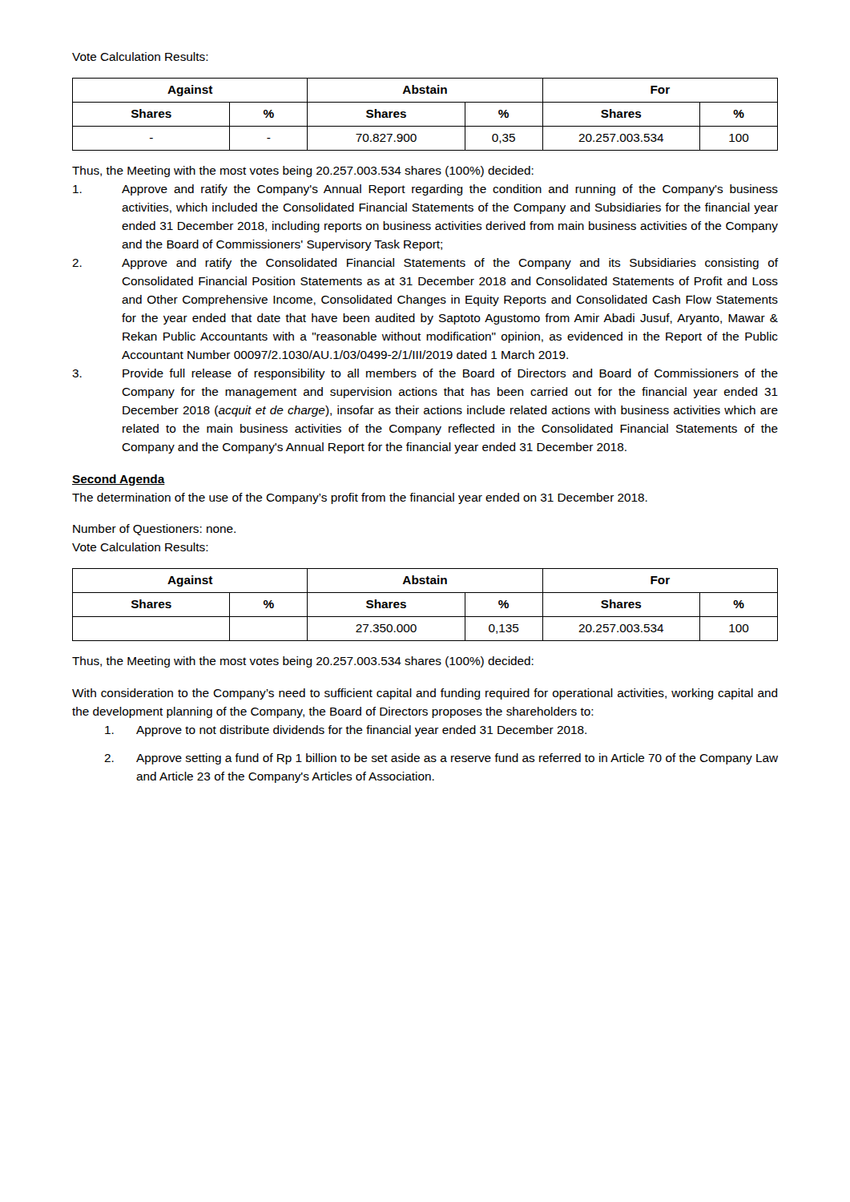Vote Calculation Results:
| Against | Abstain | For |
| --- | --- | --- |
| Shares | % | Shares | % | Shares | % |
| - | - | 70.827.900 | 0,35 | 20.257.003.534 | 100 |
Thus, the Meeting with the most votes being 20.257.003.534 shares (100%) decided:
Approve and ratify the Company's Annual Report regarding the condition and running of the Company's business activities, which included the Consolidated Financial Statements of the Company and Subsidiaries for the financial year ended 31 December 2018, including reports on business activities derived from main business activities of the Company and the Board of Commissioners' Supervisory Task Report;
Approve and ratify the Consolidated Financial Statements of the Company and its Subsidiaries consisting of Consolidated Financial Position Statements as at 31 December 2018 and Consolidated Statements of Profit and Loss and Other Comprehensive Income, Consolidated Changes in Equity Reports and Consolidated Cash Flow Statements for the year ended that date that have been audited by Saptoto Agustomo from Amir Abadi Jusuf, Aryanto, Mawar & Rekan Public Accountants with a "reasonable without modification" opinion, as evidenced in the Report of the Public Accountant Number 00097/2.1030/AU.1/03/0499-2/1/III/2019 dated 1 March 2019.
Provide full release of responsibility to all members of the Board of Directors and Board of Commissioners of the Company for the management and supervision actions that has been carried out for the financial year ended 31 December 2018 (acquit et de charge), insofar as their actions include related actions with business activities which are related to the main business activities of the Company reflected in the Consolidated Financial Statements of the Company and the Company's Annual Report for the financial year ended 31 December 2018.
Second Agenda
The determination of the use of the Company’s profit from the financial year ended on 31 December 2018.
Number of Questioners: none.
Vote Calculation Results:
| Against | Abstain | For |
| --- | --- | --- |
| Shares | % | Shares | % | Shares | % |
| | | 27.350.000 | 0,135 | 20.257.003.534 | 100 |
Thus, the Meeting with the most votes being 20.257.003.534 shares (100%) decided:
With consideration to the Company’s need to sufficient capital and funding required for operational activities, working capital and the development planning of the Company, the Board of Directors proposes the shareholders to:
Approve to not distribute dividends for the financial year ended 31 December 2018.
Approve setting a fund of Rp 1 billion to be set aside as a reserve fund as referred to in Article 70 of the Company Law and Article 23 of the Company's Articles of Association.